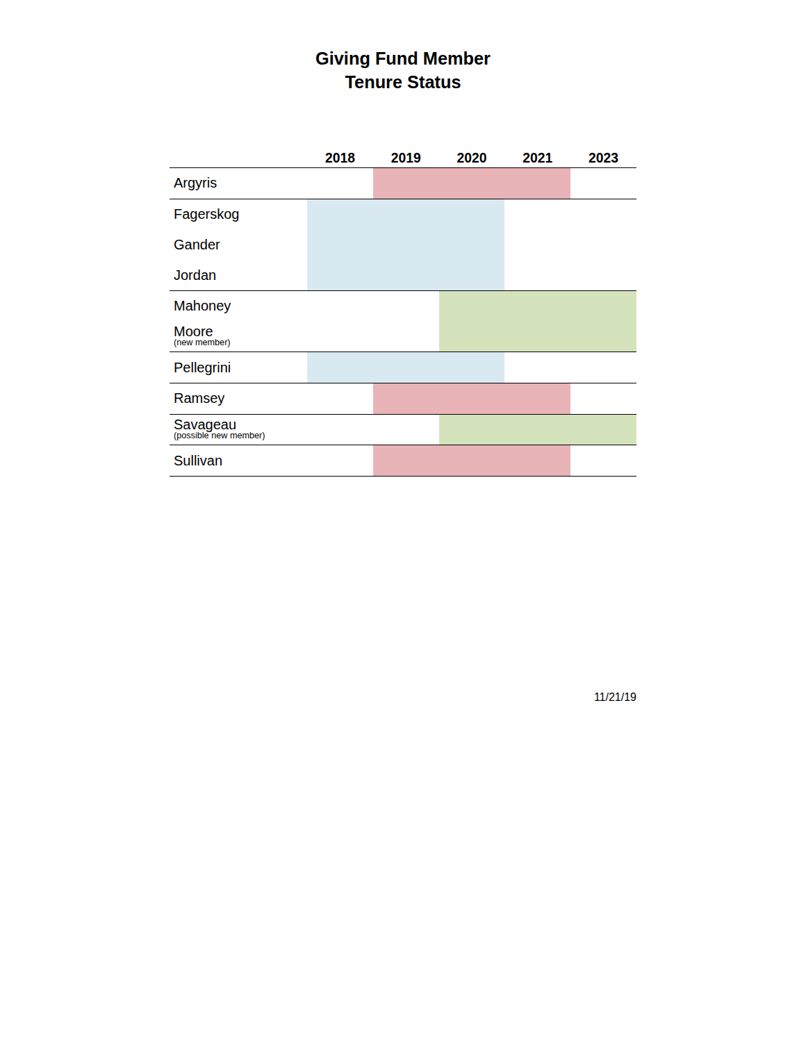Giving Fund Member
Tenure Status
| | 2018 | 2019 | 2020 | 2021 | 2023 |
| --- | --- | --- | --- | --- | --- |
| Argyris | | | | | |
| Fagerskog | | | | | |
| Gander | | | | | |
| Jordan | | | | | |
| Mahoney | | | | | |
| Moore (new member) | | | | | |
| Pellegrini | | | | | |
| Ramsey | | | | | |
| Savageau (possible new member) | | | | | |
| Sullivan | | | | | |
11/21/19